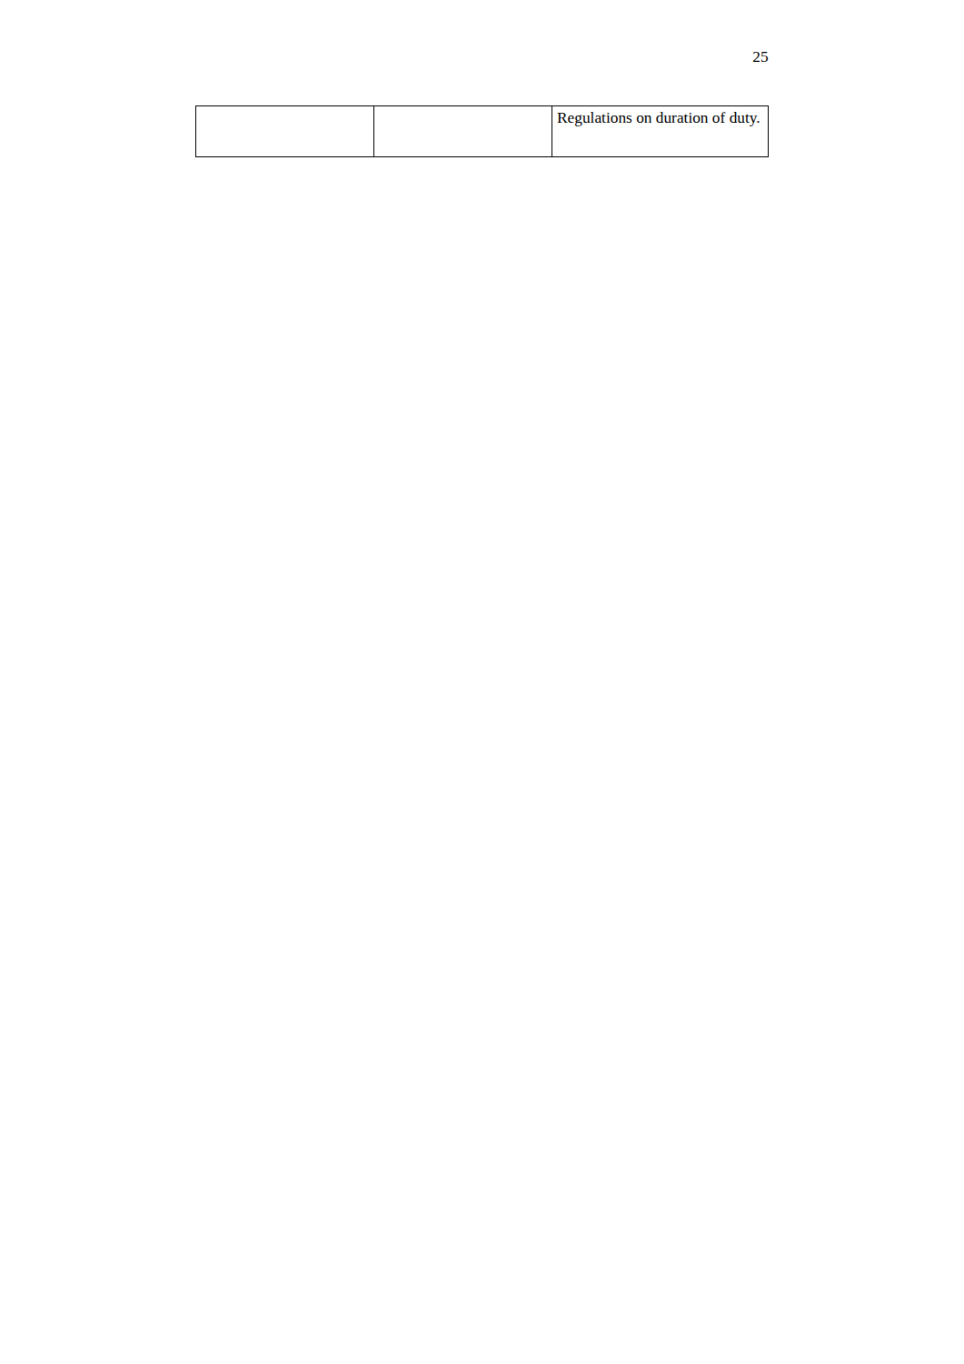25
| | | Regulations on duration of duty. |